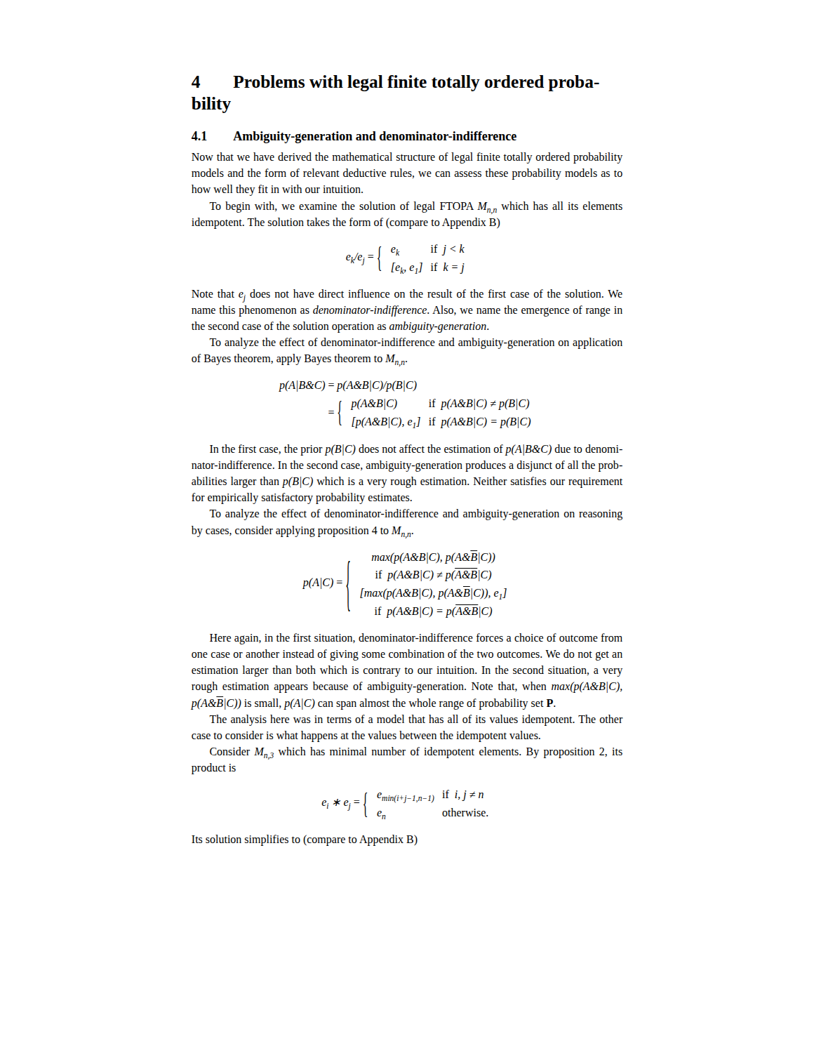4 Problems with legal finite totally ordered proba­bility
4.1 Ambiguity-generation and denominator-indifference
Now that we have derived the mathematical structure of legal finite totally ordered prob­ability models and the form of relevant deductive rules, we can assess these probability models as to how well they fit in with our intuition.
To begin with, we examine the solution of legal FTOPA Mn,n which has all its elements idempotent. The solution takes the form of (compare to Appendix B)
ek/ej = {
| e k | if j < k |
| [e k , e 1 ] | if k = j |
Note that ej does not have direct influence on the result of the first case of the solution. We name this phenomenon as denominator-indifference. Also, we name the emergence of range in the second case of the solution operation as ambiguity-generation.
To analyze the effect of denominator-indifference and ambiguity-generation on appli­cation of Bayes theorem, apply Bayes theorem to Mn,n.
| p(A/B&C) | = | p(A&B/C)/p(B/C) |
| | = | { / p(A&B/C) / if p(A&B/C) ≠ p(B/C) / / [p(A&B/C), e 1 ] / if p(A&B/C) = p(B/C) / |
In the first case, the prior p(B|C) does not affect the estimation of p(A|B&C) due to denominator-indifference. In the second case, ambiguity-generation produces a disjunct of all the probabilities larger than p(B|C) which is a very rough estimation. Neither satisfies our requirement for empirically satisfactory probability estimates.
To analyze the effect of denominator-indifference and ambiguity-generation on reason­ing by cases, consider applying proposition 4 to Mn,n.
p(A|C) = {
| max(p(A&B/C), p(A& B /C)) |
| if p(A&B/C) ≠ p( A& B /C) |
| [max(p(A&B/C), p(A& B /C)), e 1 ] |
| if p(A&B/C) = p( A& B /C) |
Here again, in the first situation, denominator-indifference forces a choice of outcome from one case or another instead of giving some combination of the two outcomes. We do not get an estimation larger than both which is contrary to our intuition. In the second situation, a very rough estimation appears because of ambiguity-generation. Note that, when max(p(A&B|C), p(A&B|C)) is small, p(A|C) can span almost the whole range of probability set P.
The analysis here was in terms of a model that has all of its values idempotent. The other case to consider is what happens at the values between the idempotent values.
Consider Mn,3 which has minimal number of idempotent elements. By proposition 2, its product is
ei ∗ ej = {
| e min(i+j−1,n−1) | if i, j ≠ n |
| e n | otherwise. |
Its solution simplifies to (compare to Appendix B)